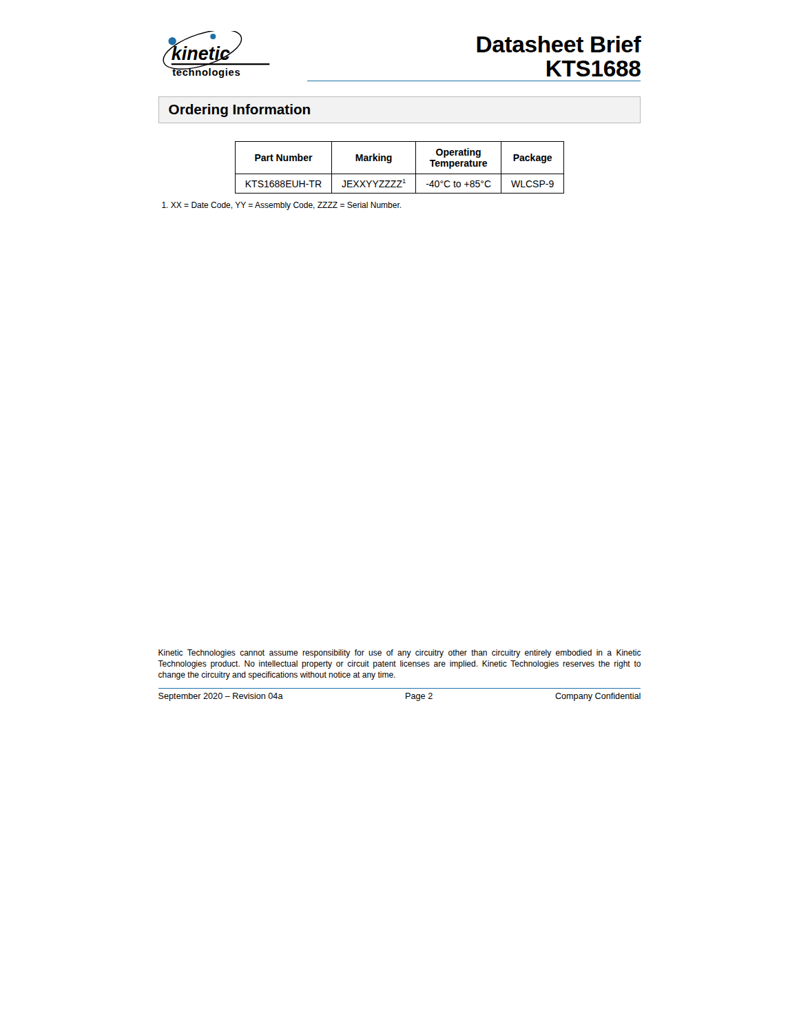kinetic technologies
Datasheet Brief
KTS1688
Ordering Information
| Part Number | Marking | Operating Temperature | Package |
| --- | --- | --- | --- |
| KTS1688EUH-TR | JEXXYYZZZZ 1 | -40°C to +85°C | WLCSP-9 |
1. XX = Date Code, YY = Assembly Code, ZZZZ = Serial Number.
Kinetic Technologies cannot assume responsibility for use of any circuitry other than circuitry entirely embodied in a Kinetic Technologies product. No intellectual property or circuit patent licenses are implied. Kinetic Technologies reserves the right to change the circuitry and specifications without notice at any time.
September 2020 – Revision 04a
Page 2
Company Confidential